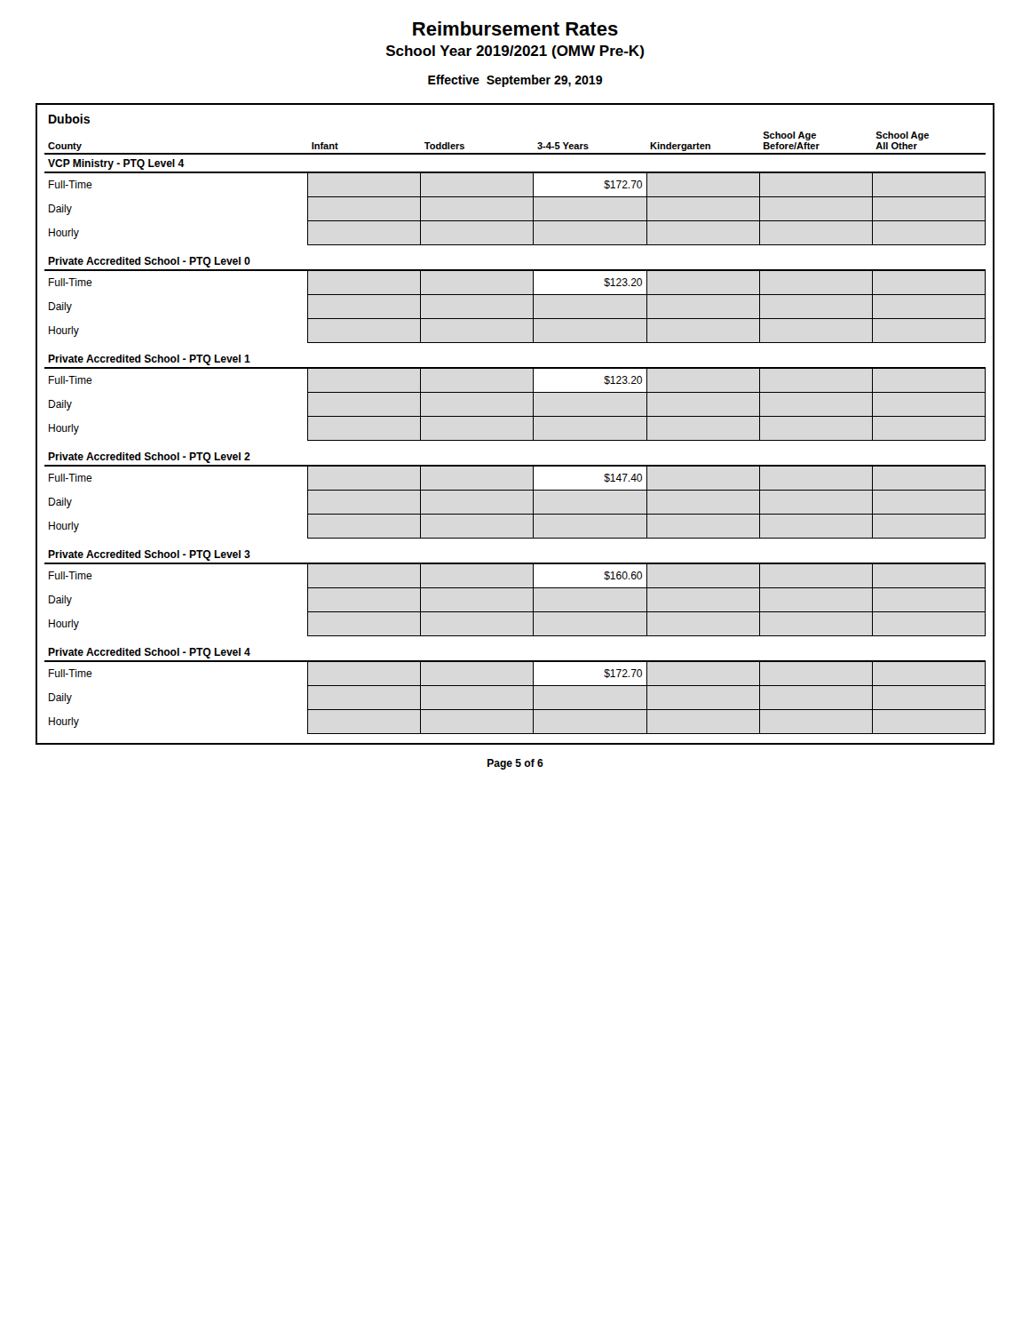Reimbursement Rates
School Year 2019/2021 (OMW Pre-K)
Effective September 29, 2019
| Dubois |
| County | Infant | Toddlers | 3-4-5 Years | Kindergarten | School Age Before/After | School Age All Other |
| VCP Ministry - PTQ Level 4 |
| Full-Time | | | $172.70 | | | |
| Daily | | | | | | |
| Hourly | | | | | | |
| Private Accredited School - PTQ Level 0 |
| Full-Time | | | $123.20 | | | |
| Daily | | | | | | |
| Hourly | | | | | | |
| Private Accredited School - PTQ Level 1 |
| Full-Time | | | $123.20 | | | |
| Daily | | | | | | |
| Hourly | | | | | | |
| Private Accredited School - PTQ Level 2 |
| Full-Time | | | $147.40 | | | |
| Daily | | | | | | |
| Hourly | | | | | | |
| Private Accredited School - PTQ Level 3 |
| Full-Time | | | $160.60 | | | |
| Daily | | | | | | |
| Hourly | | | | | | |
| Private Accredited School - PTQ Level 4 |
| Full-Time | | | $172.70 | | | |
| Daily | | | | | | |
| Hourly | | | | | | |
Page 5 of 6